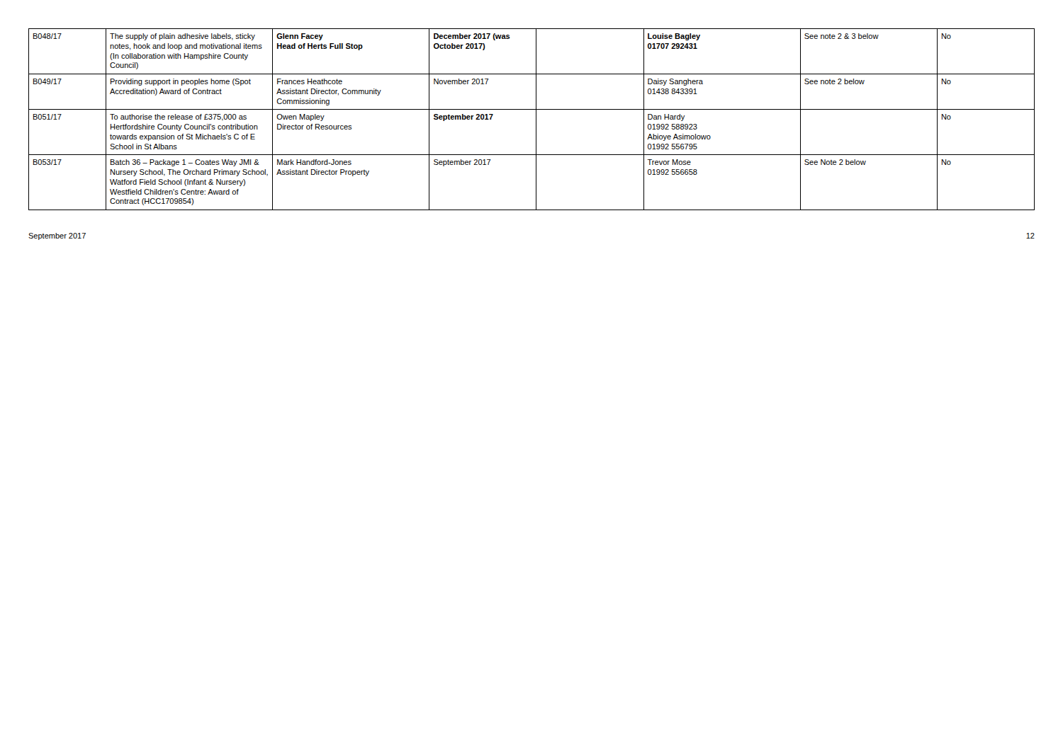| B048/17 | The supply of plain adhesive labels, sticky notes, hook and loop and motivational items (In collaboration with Hampshire County Council) | Glenn Facey Head of Herts Full Stop | December 2017 (was October 2017) | | Louise Bagley 01707 292431 | See note 2 & 3 below | No |
| B049/17 | Providing support in peoples home (Spot Accreditation) Award of Contract | Frances Heathcote Assistant Director, Community Commissioning | November 2017 | | Daisy Sanghera 01438 843391 | See note 2 below | No |
| B051/17 | To authorise the release of £375,000 as Hertfordshire County Council's contribution towards expansion of St Michaels's C of E School in St Albans | Owen Mapley Director of Resources | September 2017 | | Dan Hardy 01992 588923 Abioye Asimolowo 01992 556795 | | No |
| B053/17 | Batch 36 – Package 1 – Coates Way JMI & Nursery School, The Orchard Primary School, Watford Field School (Infant & Nursery) Westfield Children's Centre: Award of Contract (HCC1709854) | Mark Handford-Jones Assistant Director Property | September 2017 | | Trevor Mose 01992 556658 | See Note 2 below | No |
September 2017 12